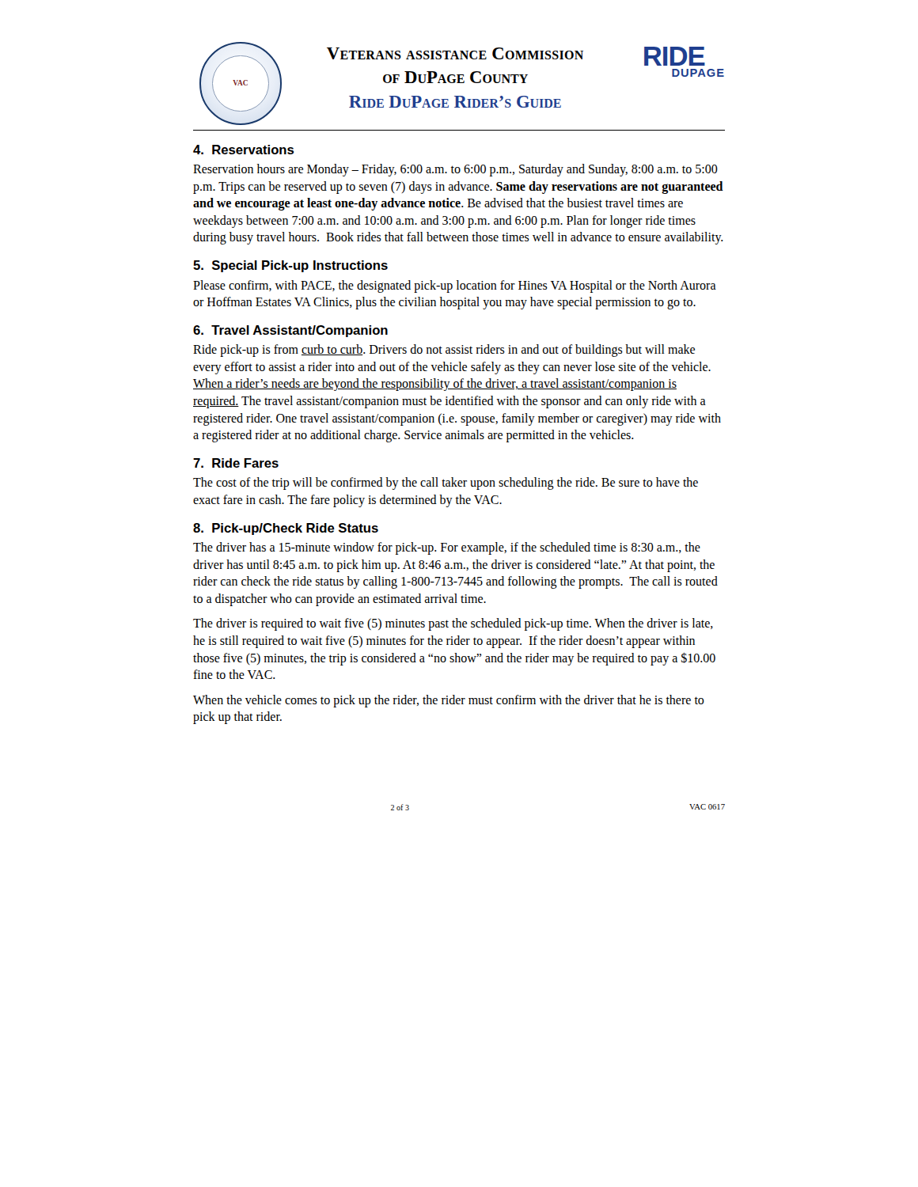VAC
Veterans assistance Commission
of DuPage County
Ride DuPage Rider’s Guide
RIDE DUPAGE
4. Reservations
Reservation hours are Monday – Friday, 6:00 a.m. to 6:00 p.m., Saturday and Sunday, 8:00 a.m. to 5:00 p.m. Trips can be reserved up to seven (7) days in advance. Same day reservations are not guaranteed and we encourage at least one-day advance notice. Be advised that the busiest travel times are weekdays between 7:00 a.m. and 10:00 a.m. and 3:00 p.m. and 6:00 p.m. Plan for longer ride times during busy travel hours. Book rides that fall between those times well in advance to ensure availability.
5. Special Pick-up Instructions
Please confirm, with PACE, the designated pick-up location for Hines VA Hospital or the North Aurora or Hoffman Estates VA Clinics, plus the civilian hospital you may have special permission to go to.
6. Travel Assistant/Companion
Ride pick-up is from curb to curb. Drivers do not assist riders in and out of buildings but will make every effort to assist a rider into and out of the vehicle safely as they can never lose site of the vehicle. When a rider’s needs are beyond the responsibility of the driver, a travel assistant/companion is required. The travel assistant/companion must be identified with the sponsor and can only ride with a registered rider. One travel assistant/companion (i.e. spouse, family member or caregiver) may ride with a registered rider at no additional charge. Service animals are permitted in the vehicles.
7. Ride Fares
The cost of the trip will be confirmed by the call taker upon scheduling the ride. Be sure to have the exact fare in cash. The fare policy is determined by the VAC.
8. Pick-up/Check Ride Status
The driver has a 15-minute window for pick-up. For example, if the scheduled time is 8:30 a.m., the driver has until 8:45 a.m. to pick him up. At 8:46 a.m., the driver is considered “late.” At that point, the rider can check the ride status by calling 1-800-713-7445 and following the prompts. The call is routed to a dispatcher who can provide an estimated arrival time.
The driver is required to wait five (5) minutes past the scheduled pick-up time. When the driver is late, he is still required to wait five (5) minutes for the rider to appear. If the rider doesn’t appear within those five (5) minutes, the trip is considered a “no show” and the rider may be required to pay a $10.00 fine to the VAC.
When the vehicle comes to pick up the rider, the rider must confirm with the driver that he is there to pick up that rider.
2 of 3
VAC 0617